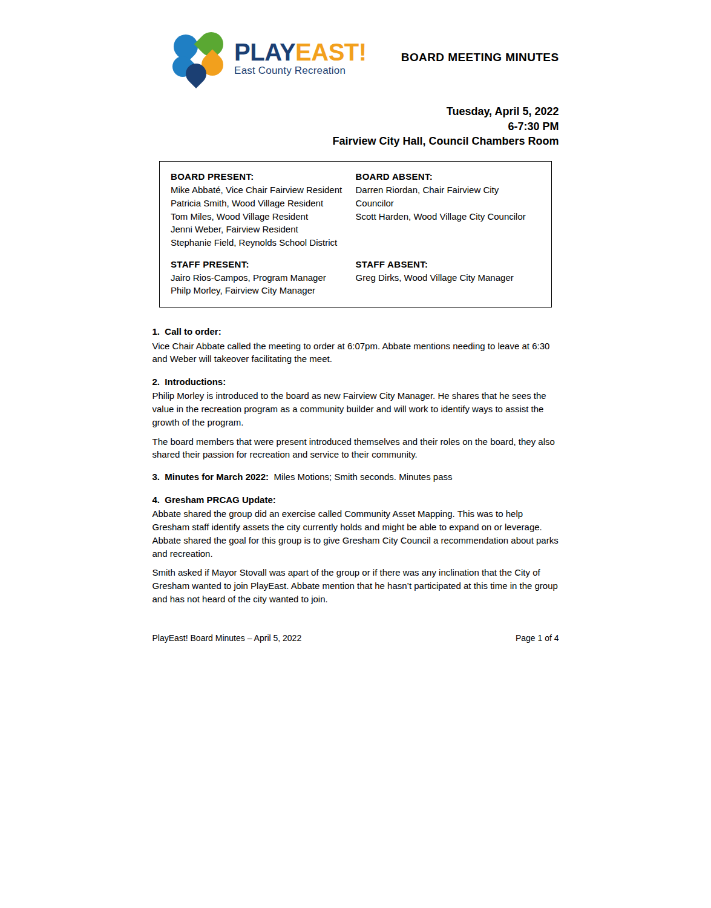PLAY EAST!
East County Recreation
BOARD MEETING MINUTES
Tuesday, April 5, 2022
6-7:30 PM
Fairview City Hall, Council Chambers Room
| BOARD PRESENT: Mike Abbaté, Vice Chair Fairview Resident Patricia Smith, Wood Village Resident Tom Miles, Wood Village Resident Jenni Weber, Fairview Resident Stephanie Field, Reynolds School District | BOARD ABSENT: Darren Riordan, Chair Fairview City Councilor Scott Harden, Wood Village City Councilor |
| STAFF PRESENT: Jairo Rios-Campos, Program Manager Philp Morley, Fairview City Manager | STAFF ABSENT: Greg Dirks, Wood Village City Manager |
1. Call to order:
Vice Chair Abbate called the meeting to order at 6:07pm. Abbate mentions needing to leave at 6:30 and Weber will takeover facilitating the meet.
2. Introductions:
Philip Morley is introduced to the board as new Fairview City Manager. He shares that he sees the value in the recreation program as a community builder and will work to identify ways to assist the growth of the program.
The board members that were present introduced themselves and their roles on the board, they also shared their passion for recreation and service to their community.
3. Minutes for March 2022: Miles Motions; Smith seconds. Minutes pass
4. Gresham PRCAG Update:
Abbate shared the group did an exercise called Community Asset Mapping. This was to help Gresham staff identify assets the city currently holds and might be able to expand on or leverage. Abbate shared the goal for this group is to give Gresham City Council a recommendation about parks and recreation.
Smith asked if Mayor Stovall was apart of the group or if there was any inclination that the City of Gresham wanted to join PlayEast. Abbate mention that he hasn’t participated at this time in the group and has not heard of the city wanted to join.
PlayEast! Board Minutes – April 5, 2022
Page 1 of 4